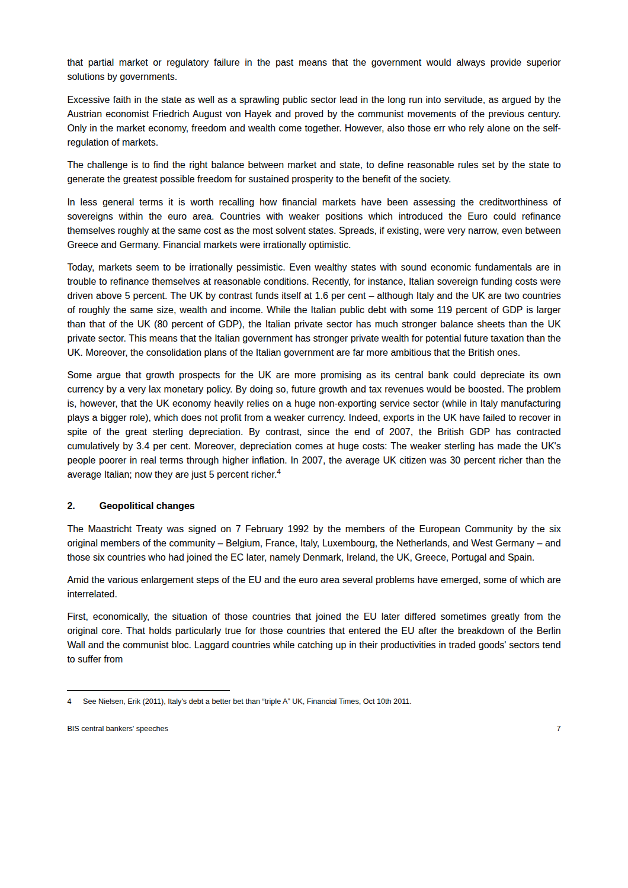that partial market or regulatory failure in the past means that the government would always provide superior solutions by governments.
Excessive faith in the state as well as a sprawling public sector lead in the long run into servitude, as argued by the Austrian economist Friedrich August von Hayek and proved by the communist movements of the previous century. Only in the market economy, freedom and wealth come together. However, also those err who rely alone on the self-regulation of markets.
The challenge is to find the right balance between market and state, to define reasonable rules set by the state to generate the greatest possible freedom for sustained prosperity to the benefit of the society.
In less general terms it is worth recalling how financial markets have been assessing the creditworthiness of sovereigns within the euro area. Countries with weaker positions which introduced the Euro could refinance themselves roughly at the same cost as the most solvent states. Spreads, if existing, were very narrow, even between Greece and Germany. Financial markets were irrationally optimistic.
Today, markets seem to be irrationally pessimistic. Even wealthy states with sound economic fundamentals are in trouble to refinance themselves at reasonable conditions. Recently, for instance, Italian sovereign funding costs were driven above 5 percent. The UK by contrast funds itself at 1.6 per cent – although Italy and the UK are two countries of roughly the same size, wealth and income. While the Italian public debt with some 119 percent of GDP is larger than that of the UK (80 percent of GDP), the Italian private sector has much stronger balance sheets than the UK private sector. This means that the Italian government has stronger private wealth for potential future taxation than the UK. Moreover, the consolidation plans of the Italian government are far more ambitious that the British ones.
Some argue that growth prospects for the UK are more promising as its central bank could depreciate its own currency by a very lax monetary policy. By doing so, future growth and tax revenues would be boosted. The problem is, however, that the UK economy heavily relies on a huge non-exporting service sector (while in Italy manufacturing plays a bigger role), which does not profit from a weaker currency. Indeed, exports in the UK have failed to recover in spite of the great sterling depreciation. By contrast, since the end of 2007, the British GDP has contracted cumulatively by 3.4 per cent. Moreover, depreciation comes at huge costs: The weaker sterling has made the UK's people poorer in real terms through higher inflation. In 2007, the average UK citizen was 30 percent richer than the average Italian; now they are just 5 percent richer.4
2. Geopolitical changes
The Maastricht Treaty was signed on 7 February 1992 by the members of the European Community by the six original members of the community – Belgium, France, Italy, Luxembourg, the Netherlands, and West Germany – and those six countries who had joined the EC later, namely Denmark, Ireland, the UK, Greece, Portugal and Spain.
Amid the various enlargement steps of the EU and the euro area several problems have emerged, some of which are interrelated.
First, economically, the situation of those countries that joined the EU later differed sometimes greatly from the original core. That holds particularly true for those countries that entered the EU after the breakdown of the Berlin Wall and the communist bloc. Laggard countries while catching up in their productivities in traded goods' sectors tend to suffer from
4 See Nielsen, Erik (2011), Italy's debt a better bet than “triple A” UK, Financial Times, Oct 10th 2011.
BIS central bankers' speeches 7